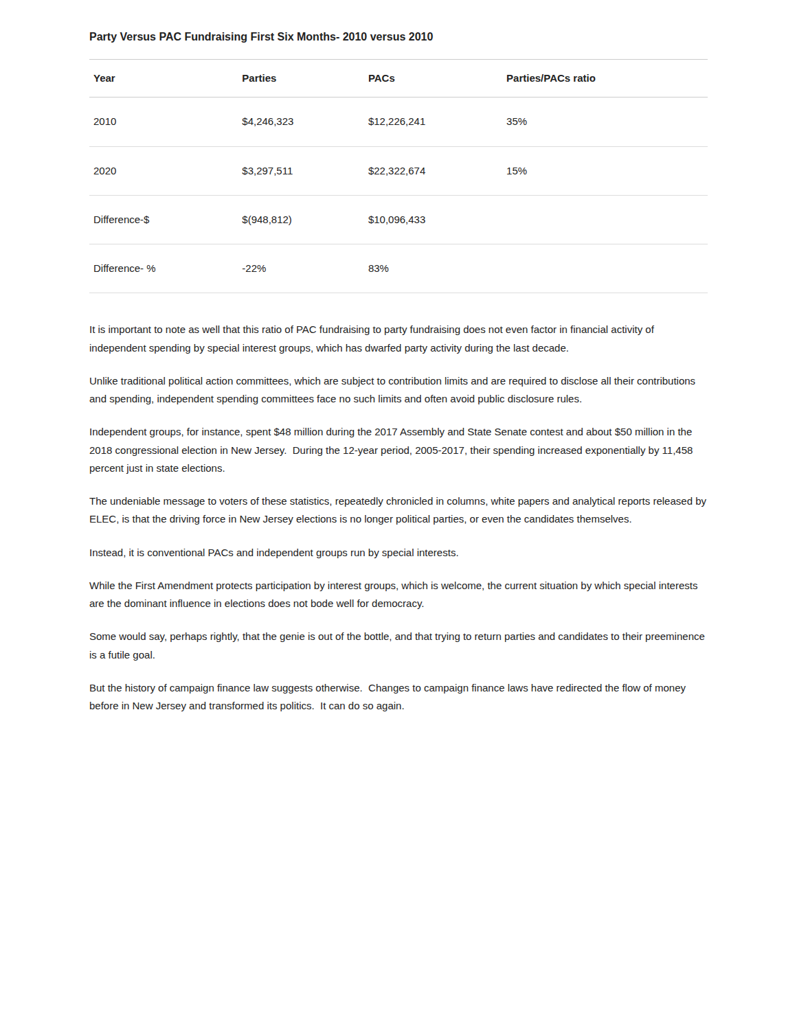Party Versus PAC Fundraising First Six Months- 2010 versus 2010
| Year | Parties | PACs | Parties/PACs ratio |
| --- | --- | --- | --- |
| 2010 | $4,246,323 | $12,226,241 | 35% |
| 2020 | $3,297,511 | $22,322,674 | 15% |
| Difference-$ | $(948,812) | $10,096,433 | |
| Difference- % | -22% | 83% | |
It is important to note as well that this ratio of PAC fundraising to party fundraising does not even factor in financial activity of independent spending by special interest groups, which has dwarfed party activity during the last decade.
Unlike traditional political action committees, which are subject to contribution limits and are required to disclose all their contributions and spending, independent spending committees face no such limits and often avoid public disclosure rules.
Independent groups, for instance, spent $48 million during the 2017 Assembly and State Senate contest and about $50 million in the 2018 congressional election in New Jersey. During the 12-year period, 2005-2017, their spending increased exponentially by 11,458 percent just in state elections.
The undeniable message to voters of these statistics, repeatedly chronicled in columns, white papers and analytical reports released by ELEC, is that the driving force in New Jersey elections is no longer political parties, or even the candidates themselves.
Instead, it is conventional PACs and independent groups run by special interests.
While the First Amendment protects participation by interest groups, which is welcome, the current situation by which special interests are the dominant influence in elections does not bode well for democracy.
Some would say, perhaps rightly, that the genie is out of the bottle, and that trying to return parties and candidates to their preeminence is a futile goal.
But the history of campaign finance law suggests otherwise. Changes to campaign finance laws have redirected the flow of money before in New Jersey and transformed its politics. It can do so again.